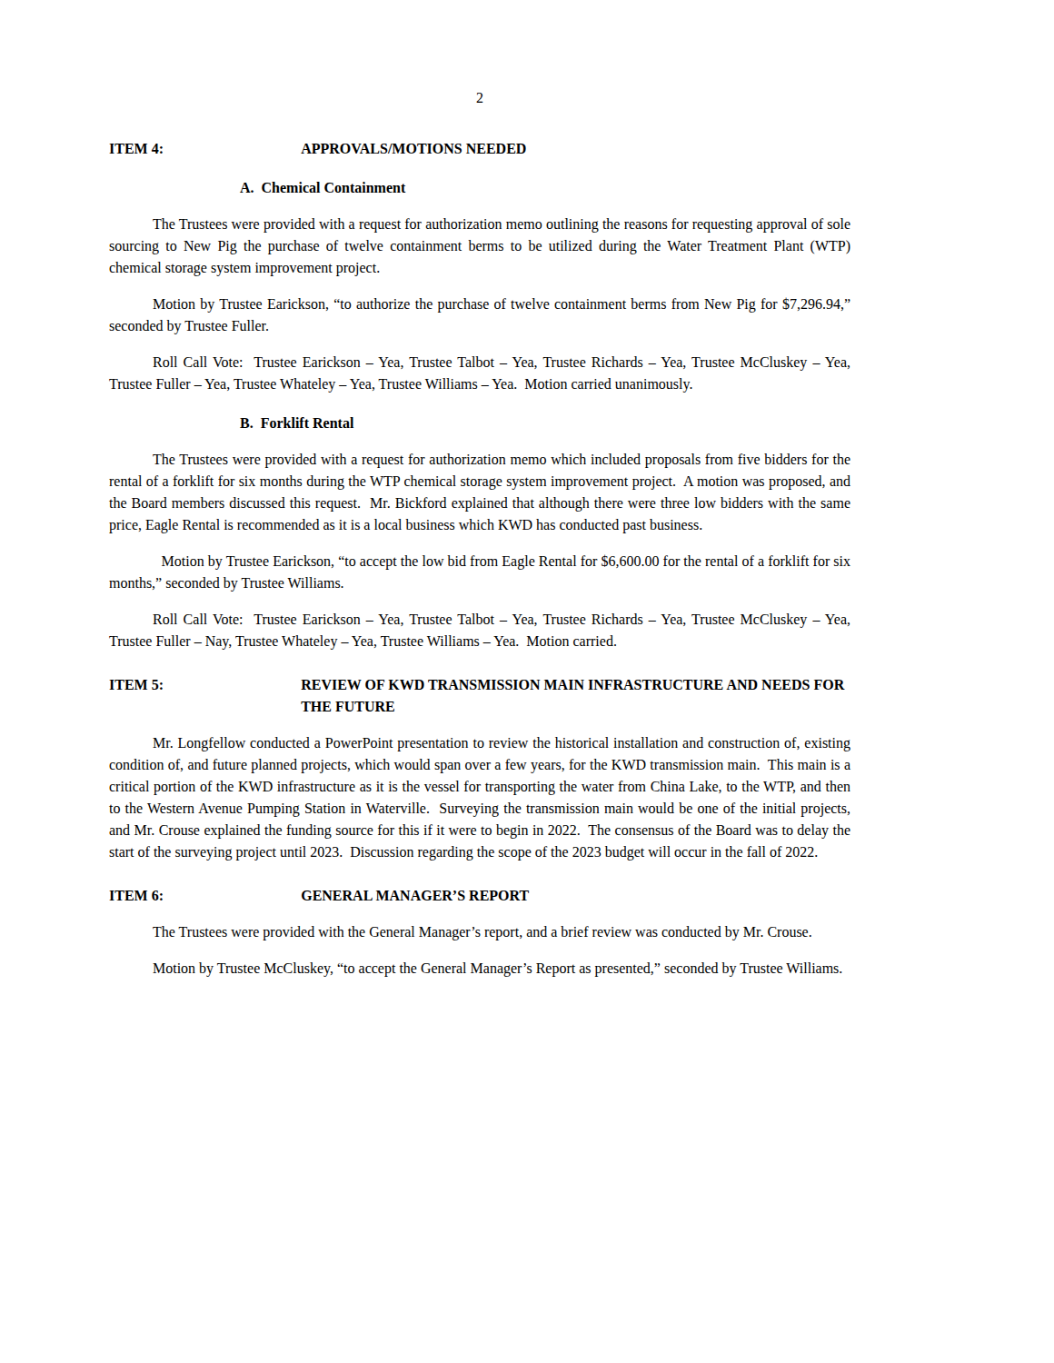2
ITEM 4: APPROVALS/MOTIONS NEEDED
A. Chemical Containment
The Trustees were provided with a request for authorization memo outlining the reasons for requesting approval of sole sourcing to New Pig the purchase of twelve containment berms to be utilized during the Water Treatment Plant (WTP) chemical storage system improvement project.
Motion by Trustee Earickson, “to authorize the purchase of twelve containment berms from New Pig for $7,296.94,” seconded by Trustee Fuller.
Roll Call Vote: Trustee Earickson – Yea, Trustee Talbot – Yea, Trustee Richards – Yea, Trustee McCluskey – Yea, Trustee Fuller – Yea, Trustee Whateley – Yea, Trustee Williams – Yea. Motion carried unanimously.
B. Forklift Rental
The Trustees were provided with a request for authorization memo which included proposals from five bidders for the rental of a forklift for six months during the WTP chemical storage system improvement project. A motion was proposed, and the Board members discussed this request. Mr. Bickford explained that although there were three low bidders with the same price, Eagle Rental is recommended as it is a local business which KWD has conducted past business.
Motion by Trustee Earickson, “to accept the low bid from Eagle Rental for $6,600.00 for the rental of a forklift for six months,” seconded by Trustee Williams.
Roll Call Vote: Trustee Earickson – Yea, Trustee Talbot – Yea, Trustee Richards – Yea, Trustee McCluskey – Yea, Trustee Fuller – Nay, Trustee Whateley – Yea, Trustee Williams – Yea. Motion carried.
ITEM 5: REVIEW OF KWD TRANSMISSION MAIN INFRASTRUCTURE AND NEEDS FOR THE FUTURE
Mr. Longfellow conducted a PowerPoint presentation to review the historical installation and construction of, existing condition of, and future planned projects, which would span over a few years, for the KWD transmission main. This main is a critical portion of the KWD infrastructure as it is the vessel for transporting the water from China Lake, to the WTP, and then to the Western Avenue Pumping Station in Waterville. Surveying the transmission main would be one of the initial projects, and Mr. Crouse explained the funding source for this if it were to begin in 2022. The consensus of the Board was to delay the start of the surveying project until 2023. Discussion regarding the scope of the 2023 budget will occur in the fall of 2022.
ITEM 6: GENERAL MANAGER’S REPORT
The Trustees were provided with the General Manager’s report, and a brief review was conducted by Mr. Crouse.
Motion by Trustee McCluskey, “to accept the General Manager’s Report as presented,” seconded by Trustee Williams.